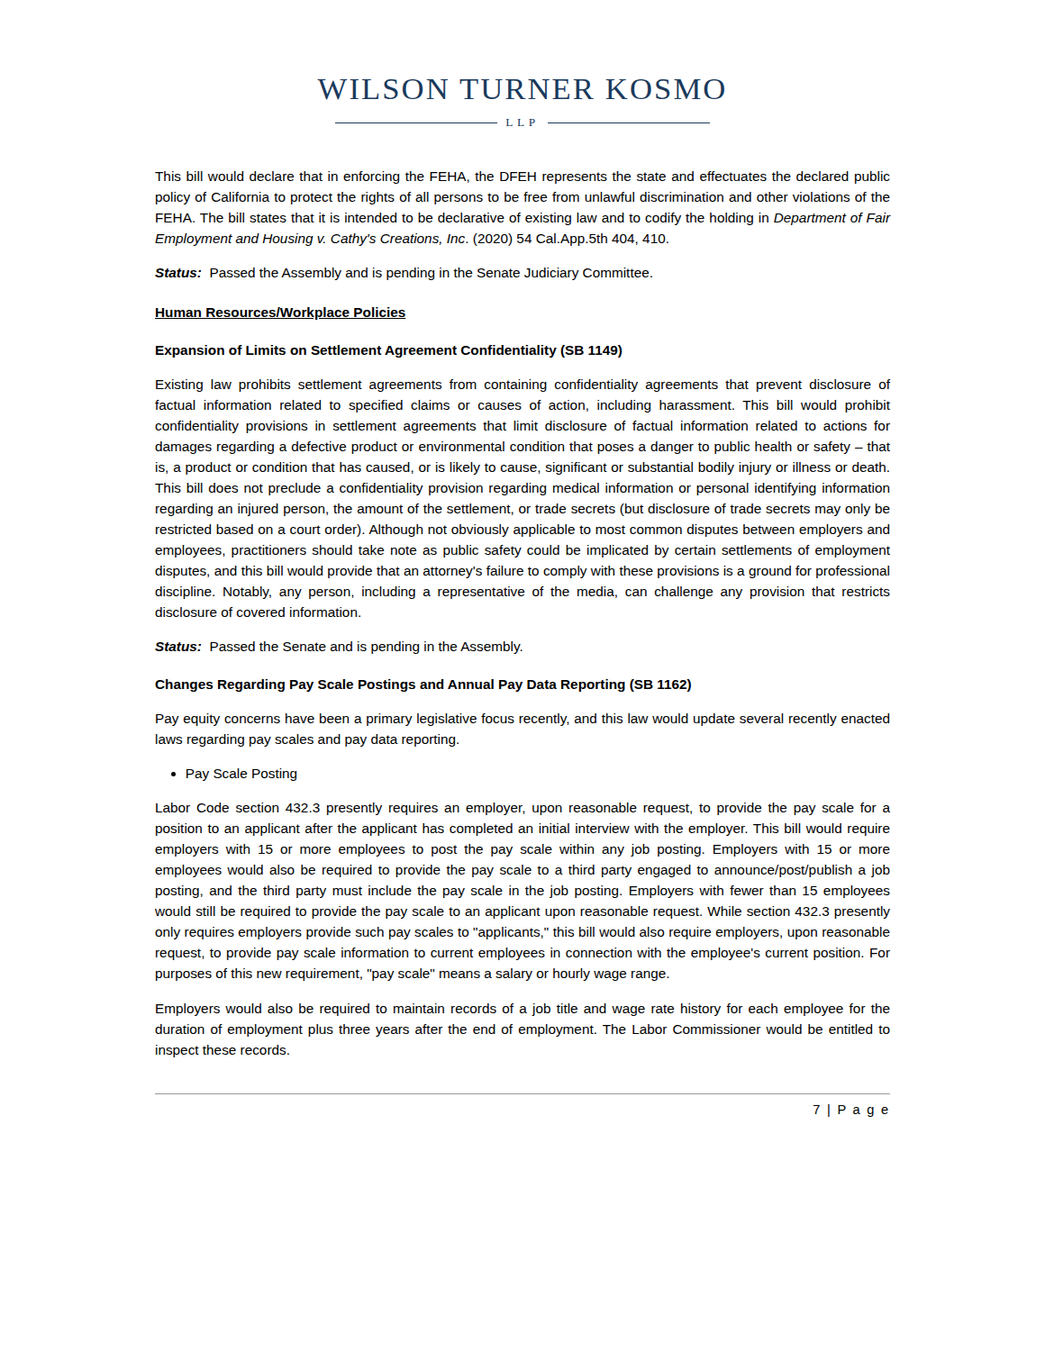WILSON TURNER KOSMO
LLP
This bill would declare that in enforcing the FEHA, the DFEH represents the state and effectuates the declared public policy of California to protect the rights of all persons to be free from unlawful discrimination and other violations of the FEHA. The bill states that it is intended to be declarative of existing law and to codify the holding in Department of Fair Employment and Housing v. Cathy's Creations, Inc. (2020) 54 Cal.App.5th 404, 410.
Status: Passed the Assembly and is pending in the Senate Judiciary Committee.
Human Resources/Workplace Policies
Expansion of Limits on Settlement Agreement Confidentiality (SB 1149)
Existing law prohibits settlement agreements from containing confidentiality agreements that prevent disclosure of factual information related to specified claims or causes of action, including harassment. This bill would prohibit confidentiality provisions in settlement agreements that limit disclosure of factual information related to actions for damages regarding a defective product or environmental condition that poses a danger to public health or safety – that is, a product or condition that has caused, or is likely to cause, significant or substantial bodily injury or illness or death. This bill does not preclude a confidentiality provision regarding medical information or personal identifying information regarding an injured person, the amount of the settlement, or trade secrets (but disclosure of trade secrets may only be restricted based on a court order). Although not obviously applicable to most common disputes between employers and employees, practitioners should take note as public safety could be implicated by certain settlements of employment disputes, and this bill would provide that an attorney's failure to comply with these provisions is a ground for professional discipline. Notably, any person, including a representative of the media, can challenge any provision that restricts disclosure of covered information.
Status: Passed the Senate and is pending in the Assembly.
Changes Regarding Pay Scale Postings and Annual Pay Data Reporting (SB 1162)
Pay equity concerns have been a primary legislative focus recently, and this law would update several recently enacted laws regarding pay scales and pay data reporting.
Pay Scale Posting
Labor Code section 432.3 presently requires an employer, upon reasonable request, to provide the pay scale for a position to an applicant after the applicant has completed an initial interview with the employer. This bill would require employers with 15 or more employees to post the pay scale within any job posting. Employers with 15 or more employees would also be required to provide the pay scale to a third party engaged to announce/post/publish a job posting, and the third party must include the pay scale in the job posting. Employers with fewer than 15 employees would still be required to provide the pay scale to an applicant upon reasonable request. While section 432.3 presently only requires employers provide such pay scales to "applicants," this bill would also require employers, upon reasonable request, to provide pay scale information to current employees in connection with the employee's current position. For purposes of this new requirement, "pay scale" means a salary or hourly wage range.
Employers would also be required to maintain records of a job title and wage rate history for each employee for the duration of employment plus three years after the end of employment. The Labor Commissioner would be entitled to inspect these records.
7 | P a g e